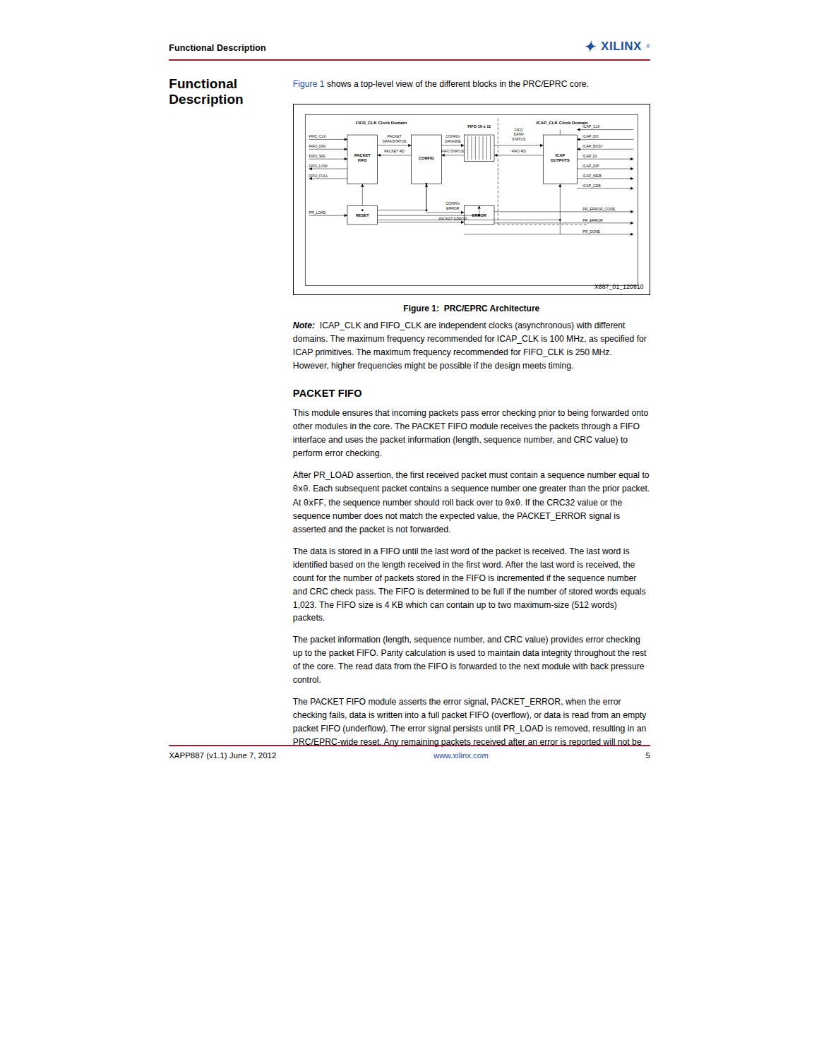Functional Description
✦ XILINX®
Functional
Description
Figure 1 shows a top-level view of the different blocks in the PRC/EPRC core.
FIFO_CLK Clock Domain ICAP_CLK Clock Domain PACKET FIFO CONFIG FIFO 16 x 11 ICAP OUTPUTS RESET ERROR FIFO_CLK FIFO_DIN FIFO_WE FIFO_LOW FIFO_FULL PR_LOAD PACKET DATA/STATUS PACKET RD CONFIG DATA/WE FIFO STATUS FIFO DATA/ STATUS FIFO RD ICAP_CLK ICAP_DO ICAP_BUSY ICAP_DI ICAP_DIP ICAP_WEB ICAP_CEB CONFIG ERROR PACKET ERROR PR_ERROR_CODE PR_ERROR PR_DONE
X887_01_120810
Figure 1: PRC/EPRC Architecture
Note: ICAP_CLK and FIFO_CLK are independent clocks (asynchronous) with different domains. The maximum frequency recommended for ICAP_CLK is 100 MHz, as specified for ICAP primitives. The maximum frequency recommended for FIFO_CLK is 250 MHz. However, higher frequencies might be possible if the design meets timing.
PACKET FIFO
This module ensures that incoming packets pass error checking prior to being forwarded onto other modules in the core. The PACKET FIFO module receives the packets through a FIFO interface and uses the packet information (length, sequence number, and CRC value) to perform error checking.
After PR_LOAD assertion, the first received packet must contain a sequence number equal to 0x0. Each subsequent packet contains a sequence number one greater than the prior packet. At 0xFF, the sequence number should roll back over to 0x0. If the CRC32 value or the sequence number does not match the expected value, the PACKET_ERROR signal is asserted and the packet is not forwarded.
The data is stored in a FIFO until the last word of the packet is received. The last word is identified based on the length received in the first word. After the last word is received, the count for the number of packets stored in the FIFO is incremented if the sequence number and CRC check pass. The FIFO is determined to be full if the number of stored words equals 1,023. The FIFO size is 4 KB which can contain up to two maximum-size (512 words) packets.
The packet information (length, sequence number, and CRC value) provides error checking up to the packet FIFO. Parity calculation is used to maintain data integrity throughout the rest of the core. The read data from the FIFO is forwarded to the next module with back pressure control.
The PACKET FIFO module asserts the error signal, PACKET_ERROR, when the error checking fails, data is written into a full packet FIFO (overflow), or data is read from an empty packet FIFO (underflow). The error signal persists until PR_LOAD is removed, resulting in an PRC/EPRC-wide reset. Any remaining packets received after an error is reported will not be
XAPP887 (v1.1) June 7, 2012
www.xilinx.com
5